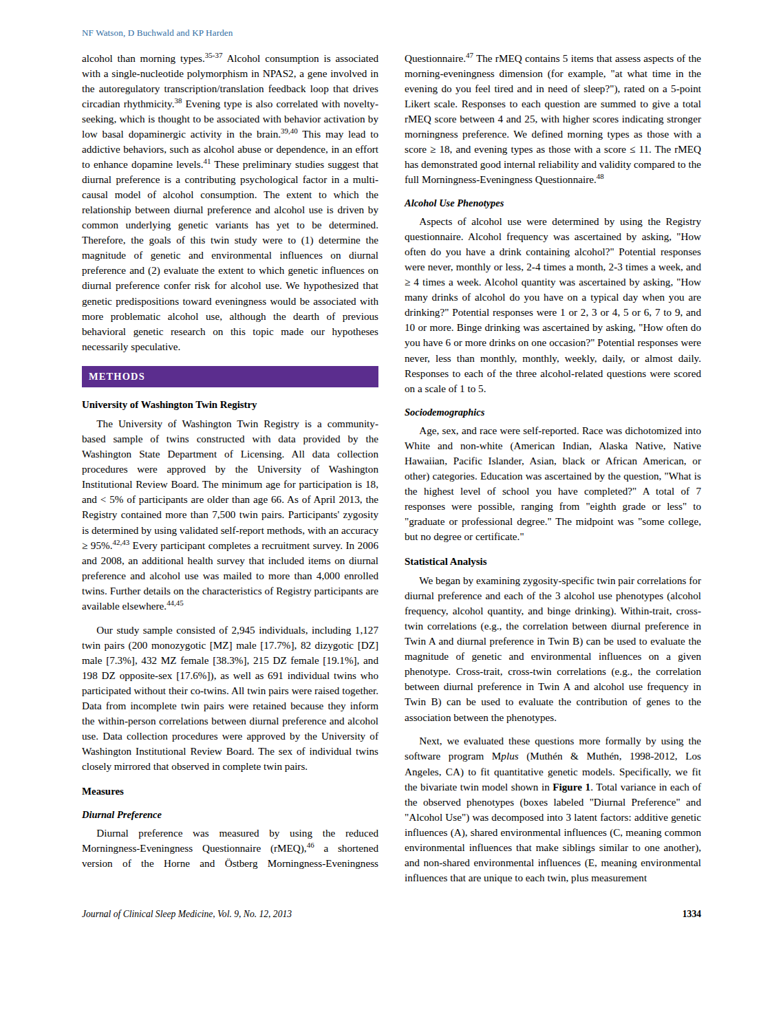NF Watson, D Buchwald and KP Harden
alcohol than morning types.35-37 Alcohol consumption is associated with a single-nucleotide polymorphism in NPAS2, a gene involved in the autoregulatory transcription/translation feedback loop that drives circadian rhythmicity.38 Evening type is also correlated with novelty-seeking, which is thought to be associated with behavior activation by low basal dopaminergic activity in the brain.39,40 This may lead to addictive behaviors, such as alcohol abuse or dependence, in an effort to enhance dopamine levels.41 These preliminary studies suggest that diurnal preference is a contributing psychological factor in a multi-causal model of alcohol consumption. The extent to which the relationship between diurnal preference and alcohol use is driven by common underlying genetic variants has yet to be determined. Therefore, the goals of this twin study were to (1) determine the magnitude of genetic and environmental influences on diurnal preference and (2) evaluate the extent to which genetic influences on diurnal preference confer risk for alcohol use. We hypothesized that genetic predispositions toward eveningness would be associated with more problematic alcohol use, although the dearth of previous behavioral genetic research on this topic made our hypotheses necessarily speculative.
Methods
University of Washington Twin Registry
The University of Washington Twin Registry is a community-based sample of twins constructed with data provided by the Washington State Department of Licensing. All data collection procedures were approved by the University of Washington Institutional Review Board. The minimum age for participation is 18, and < 5% of participants are older than age 66. As of April 2013, the Registry contained more than 7,500 twin pairs. Participants' zygosity is determined by using validated self-report methods, with an accuracy ≥ 95%.42,43 Every participant completes a recruitment survey. In 2006 and 2008, an additional health survey that included items on diurnal preference and alcohol use was mailed to more than 4,000 enrolled twins. Further details on the characteristics of Registry participants are available elsewhere.44,45
Our study sample consisted of 2,945 individuals, including 1,127 twin pairs (200 monozygotic [MZ] male [17.7%], 82 dizygotic [DZ] male [7.3%], 432 MZ female [38.3%], 215 DZ female [19.1%], and 198 DZ opposite-sex [17.6%]), as well as 691 individual twins who participated without their co-twins. All twin pairs were raised together. Data from incomplete twin pairs were retained because they inform the within-person correlations between diurnal preference and alcohol use. Data collection procedures were approved by the University of Washington Institutional Review Board. The sex of individual twins closely mirrored that observed in complete twin pairs.
Measures
Diurnal Preference
Diurnal preference was measured by using the reduced Morningness-Eveningness Questionnaire (rMEQ),46 a shortened version of the Horne and Östberg Morningness-Eveningness Questionnaire.47 The rMEQ contains 5 items that assess aspects of the morning-eveningness dimension (for example, "at what time in the evening do you feel tired and in need of sleep?"), rated on a 5-point Likert scale. Responses to each question are summed to give a total rMEQ score between 4 and 25, with higher scores indicating stronger morningness preference. We defined morning types as those with a score ≥ 18, and evening types as those with a score ≤ 11. The rMEQ has demonstrated good internal reliability and validity compared to the full Morningness-Eveningness Questionnaire.48
Alcohol Use Phenotypes
Aspects of alcohol use were determined by using the Registry questionnaire. Alcohol frequency was ascertained by asking, "How often do you have a drink containing alcohol?" Potential responses were never, monthly or less, 2-4 times a month, 2-3 times a week, and ≥ 4 times a week. Alcohol quantity was ascertained by asking, "How many drinks of alcohol do you have on a typical day when you are drinking?" Potential responses were 1 or 2, 3 or 4, 5 or 6, 7 to 9, and 10 or more. Binge drinking was ascertained by asking, "How often do you have 6 or more drinks on one occasion?" Potential responses were never, less than monthly, monthly, weekly, daily, or almost daily. Responses to each of the three alcohol-related questions were scored on a scale of 1 to 5.
Sociodemographics
Age, sex, and race were self-reported. Race was dichotomized into White and non-white (American Indian, Alaska Native, Native Hawaiian, Pacific Islander, Asian, black or African American, or other) categories. Education was ascertained by the question, "What is the highest level of school you have completed?" A total of 7 responses were possible, ranging from "eighth grade or less" to "graduate or professional degree." The midpoint was "some college, but no degree or certificate."
Statistical Analysis
We began by examining zygosity-specific twin pair correlations for diurnal preference and each of the 3 alcohol use phenotypes (alcohol frequency, alcohol quantity, and binge drinking). Within-trait, cross-twin correlations (e.g., the correlation between diurnal preference in Twin A and diurnal preference in Twin B) can be used to evaluate the magnitude of genetic and environmental influences on a given phenotype. Cross-trait, cross-twin correlations (e.g., the correlation between diurnal preference in Twin A and alcohol use frequency in Twin B) can be used to evaluate the contribution of genes to the association between the phenotypes.
Next, we evaluated these questions more formally by using the software program Mplus (Muthén & Muthén, 1998-2012, Los Angeles, CA) to fit quantitative genetic models. Specifically, we fit the bivariate twin model shown in Figure 1. Total variance in each of the observed phenotypes (boxes labeled "Diurnal Preference" and "Alcohol Use") was decomposed into 3 latent factors: additive genetic influences (A), shared environmental influences (C, meaning common environmental influences that make siblings similar to one another), and non-shared environmental influences (E, meaning environmental influences that are unique to each twin, plus measurement
Journal of Clinical Sleep Medicine, Vol. 9, No. 12, 2013 1334